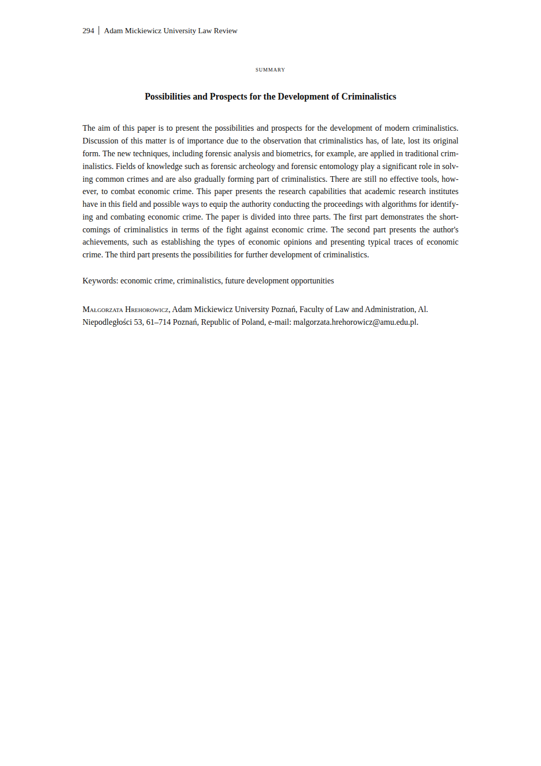294 Adam Mickiewicz University Law Review
summary
Possibilities and Prospects for the Development of Criminalistics
The aim of this paper is to present the possibilities and prospects for the development of modern criminalistics. Discussion of this matter is of importance due to the observation that criminalistics has, of late, lost its original form. The new techniques, including forensic analysis and biometrics, for example, are applied in traditional criminalistics. Fields of knowledge such as forensic archeology and forensic entomology play a significant role in solving common crimes and are also gradually forming part of criminalistics. There are still no effective tools, however, to combat economic crime. This paper presents the research capabilities that academic research institutes have in this field and possible ways to equip the authority conducting the proceedings with algorithms for identifying and combating economic crime. The paper is divided into three parts. The first part demonstrates the shortcomings of criminalistics in terms of the fight against economic crime. The second part presents the author's achievements, such as establishing the types of economic opinions and presenting typical traces of economic crime. The third part presents the possibilities for further development of criminalistics.
Keywords: economic crime, criminalistics, future development opportunities
Małgorzata Hrehorowicz, Adam Mickiewicz University Poznań, Faculty of Law and Administration, Al. Niepodległości 53, 61–714 Poznań, Republic of Poland, e-mail: malgorzata.hrehorowicz@amu.edu.pl.